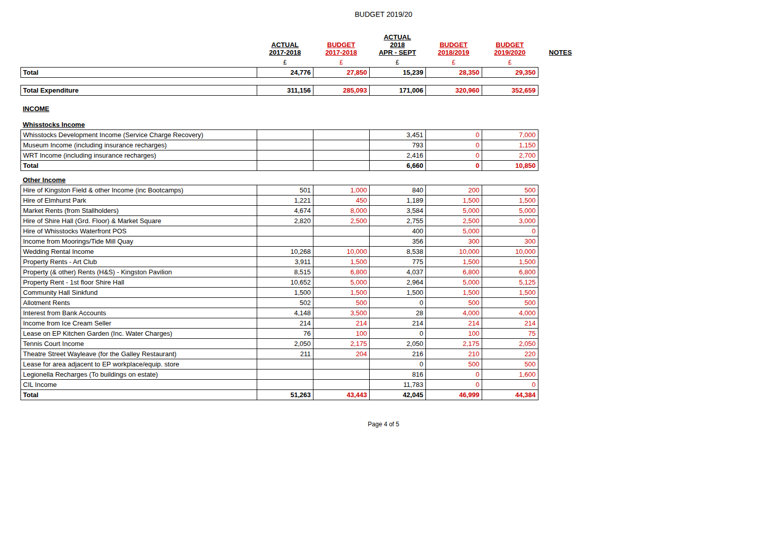BUDGET 2019/20
| | ACTUAL 2017-2018 | BUDGET 2017-2018 | ACTUAL 2018 APR - SEPT | BUDGET 2018/2019 | BUDGET 2019/2020 | NOTES |
| --- | --- | --- | --- | --- | --- | --- |
| | £ | £ | £ | £ | £ | |
| Total | 24,776 | 27,850 | 15,239 | 28,350 | 29,350 | |
| Total Expenditure | 311,156 | 285,093 | 171,006 | 320,960 | 352,659 | |
| INCOME |
| Whisstocks Income |
| Whisstocks Development Income (Service Charge Recovery) | | | 3,451 | 0 | 7,000 | |
| Museum Income (including insurance recharges) | | | 793 | 0 | 1,150 | |
| WRT Income (including insurance recharges) | | | 2,416 | 0 | 2,700 | |
| Total | | | 6,660 | 0 | 10,850 | |
| Other Income |
| Hire of Kingston Field & other Income (inc Bootcamps) | 501 | 1,000 | 840 | 200 | 500 | |
| Hire of Elmhurst Park | 1,221 | 450 | 1,189 | 1,500 | 1,500 | |
| Market Rents (from Stallholders) | 4,674 | 8,000 | 3,584 | 5,000 | 5,000 | |
| Hire of Shire Hall (Grd. Floor) & Market Square | 2,820 | 2,500 | 2,755 | 2,500 | 3,000 | |
| Hire of Whisstocks Waterfront POS | | | 400 | 5,000 | 0 | |
| Income from Moorings/Tide Mill Quay | | | 356 | 300 | 300 | |
| Wedding Rental Income | 10,268 | 10,000 | 8,538 | 10,000 | 10,000 | |
| Property Rents - Art Club | 3,911 | 1,500 | 775 | 1,500 | 1,500 | |
| Property (& other) Rents (H&S) - Kingston Pavilion | 8,515 | 6,800 | 4,037 | 6,800 | 6,800 | |
| Property Rent - 1st floor Shire Hall | 10,652 | 5,000 | 2,964 | 5,000 | 5,125 | |
| Community Hall Sinkfund | 1,500 | 1,500 | 1,500 | 1,500 | 1,500 | |
| Allotment Rents | 502 | 500 | 0 | 500 | 500 | |
| Interest from Bank Accounts | 4,148 | 3,500 | 28 | 4,000 | 4,000 | |
| Income from Ice Cream Seller | 214 | 214 | 214 | 214 | 214 | |
| Lease on EP Kitchen Garden (Inc. Water Charges) | 76 | 100 | 0 | 100 | 75 | |
| Tennis Court Income | 2,050 | 2,175 | 2,050 | 2,175 | 2,050 | |
| Theatre Street Wayleave (for the Galley Restaurant) | 211 | 204 | 216 | 210 | 220 | |
| Lease for area adjacent to EP workplace/equip. store | | | 0 | 500 | 500 | |
| Legionella Recharges (To buildings on estate) | | | 816 | 0 | 1,600 | |
| CIL Income | | | 11,783 | 0 | 0 | |
| Total | 51,263 | 43,443 | 42,045 | 46,999 | 44,384 | |
Page 4 of 5